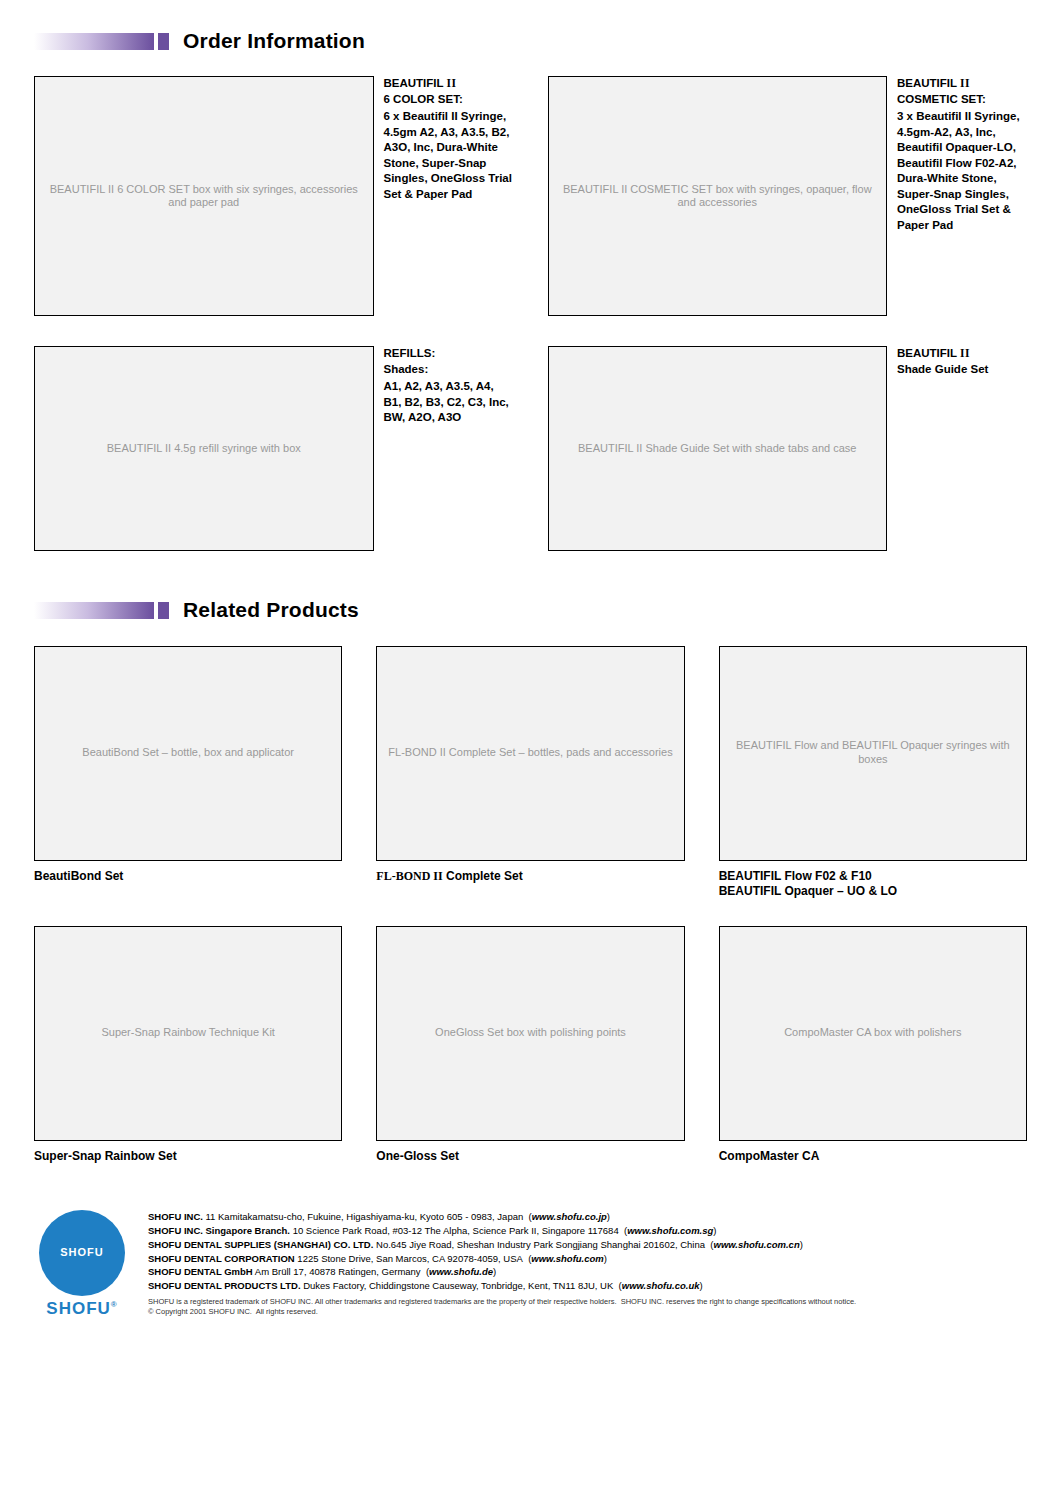Order Information
BEAUTIFIL II 6 COLOR SET box with six syringes, accessories and paper pad
BEAUTIFIL II
6 COLOR SET: 6 x Beautifil II Syringe, 4.5gm A2, A3, A3.5, B2, A3O, Inc, Dura-White Stone, Super-Snap Singles, OneGloss Trial Set & Paper Pad
BEAUTIFIL II COSMETIC SET box with syringes, opaquer, flow and accessories
BEAUTIFIL II
COSMETIC SET: 3 x Beautifil II Syringe, 4.5gm-A2, A3, Inc, Beautifil Opaquer-LO, Beautifil Flow F02-A2, Dura-White Stone, Super-Snap Singles, OneGloss Trial Set & Paper Pad
BEAUTIFIL II 4.5g refill syringe with box
REFILLS:
Shades: A1, A2, A3, A3.5, A4, B1, B2, B3, C2, C3, Inc, BW, A2O, A3O
BEAUTIFIL II Shade Guide Set with shade tabs and case
BEAUTIFIL II
Shade Guide Set
Related Products
BeautiBond Set – bottle, box and applicator
BeautiBond Set
FL-BOND II Complete Set – bottles, pads and accessories
FL-BOND II Complete Set
BEAUTIFIL Flow and BEAUTIFIL Opaquer syringes with boxes
BEAUTIFIL Flow F02 & F10
BEAUTIFIL Opaquer – UO & LO
Super-Snap Rainbow Technique Kit
Super-Snap Rainbow Set
OneGloss Set box with polishing points
One-Gloss Set
CompoMaster CA box with polishers
CompoMaster CA
SHOFU
SHOFU®
SHOFU INC. 11 Kamitakamatsu-cho, Fukuine, Higashiyama-ku, Kyoto 605 - 0983, Japan (www.shofu.co.jp)
SHOFU INC. Singapore Branch. 10 Science Park Road, #03-12 The Alpha, Science Park II, Singapore 117684 (www.shofu.com.sg)
SHOFU DENTAL SUPPLIES (SHANGHAI) CO. LTD. No.645 Jiye Road, Sheshan Industry Park Songjiang Shanghai 201602, China (www.shofu.com.cn)
SHOFU DENTAL CORPORATION 1225 Stone Drive, San Marcos, CA 92078-4059, USA (www.shofu.com)
SHOFU DENTAL GmbH Am Brüll 17, 40878 Ratingen, Germany (www.shofu.de)
SHOFU DENTAL PRODUCTS LTD. Dukes Factory, Chiddingstone Causeway, Tonbridge, Kent, TN11 8JU, UK (www.shofu.co.uk)
SHOFU is a registered trademark of SHOFU INC. All other trademarks and registered trademarks are the property of their respective holders. SHOFU INC. reserves the right to change specifications without notice.
© Copyright 2001 SHOFU INC. All rights reserved.